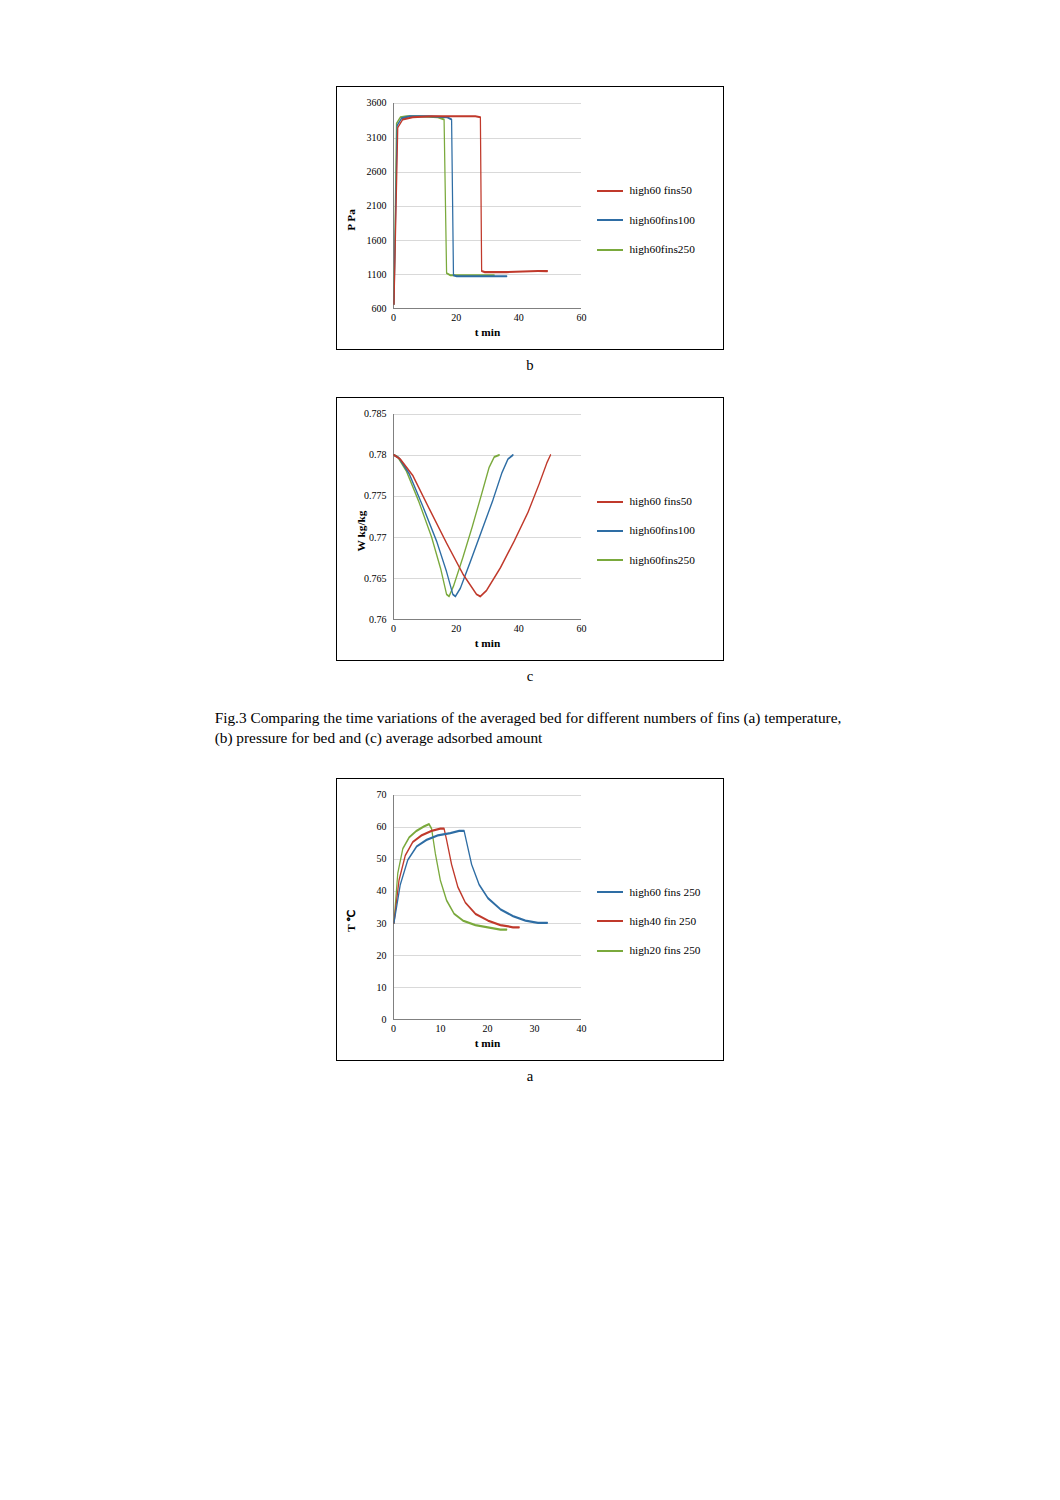P Pa
3600
3100
2600
2100
1600
1100
600
0
20
40
60
t min
high60 fins50
high60fins100
high60fins250
b
W kg/kg
0.785
0.78
0.775
0.77
0.765
0.76
0
20
40
60
t min
high60 fins50
high60fins100
high60fins250
c
Fig.3 Comparing the time variations of the averaged bed for different numbers of fins (a) temperature, (b) pressure for bed and (c) average adsorbed amount
T ℃
70
60
50
40
30
20
10
0
0
10
20
30
40
t min
high60 fins 250
high40 fin 250
high20 fins 250
a